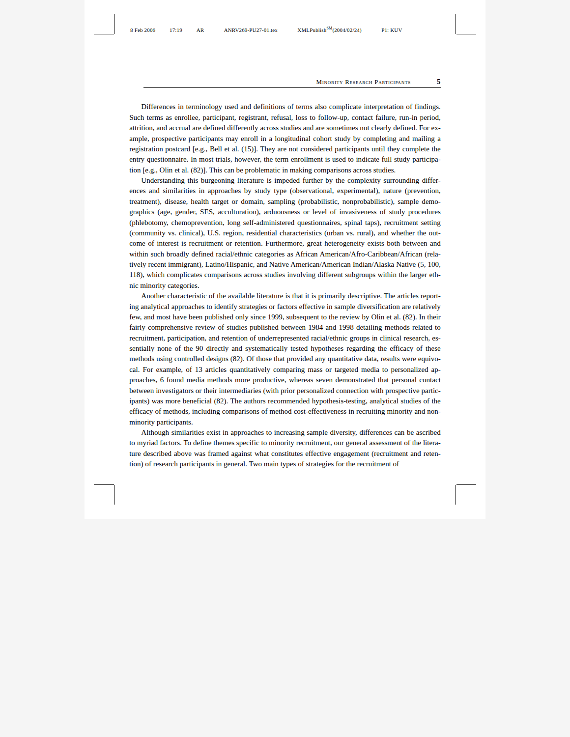8 Feb 2006 17:19 AR ANRV269-PU27-01.tex XMLPublishSM(2004/02/24) P1: KUV
Minority Research Participants 5
Differences in terminology used and definitions of terms also complicate interpretation of findings. Such terms as enrollee, participant, registrant, refusal, loss to follow-up, contact failure, run-in period, attrition, and accrual are defined differently across studies and are sometimes not clearly defined. For example, prospective participants may enroll in a longitudinal cohort study by completing and mailing a registration postcard [e.g., Bell et al. (15)]. They are not considered participants until they complete the entry questionnaire. In most trials, however, the term enrollment is used to indicate full study participation [e.g., Olin et al. (82)]. This can be problematic in making comparisons across studies.
Understanding this burgeoning literature is impeded further by the complexity surrounding differences and similarities in approaches by study type (observational, experimental), nature (prevention, treatment), disease, health target or domain, sampling (probabilistic, nonprobabilistic), sample demographics (age, gender, SES, acculturation), arduousness or level of invasiveness of study procedures (phlebotomy, chemoprevention, long self-administered questionnaires, spinal taps), recruitment setting (community vs. clinical), U.S. region, residential characteristics (urban vs. rural), and whether the outcome of interest is recruitment or retention. Furthermore, great heterogeneity exists both between and within such broadly defined racial/ethnic categories as African American/Afro-Caribbean/African (relatively recent immigrant), Latino/Hispanic, and Native American/American Indian/Alaska Native (5, 100, 118), which complicates comparisons across studies involving different subgroups within the larger ethnic minority categories.
Another characteristic of the available literature is that it is primarily descriptive. The articles reporting analytical approaches to identify strategies or factors effective in sample diversification are relatively few, and most have been published only since 1999, subsequent to the review by Olin et al. (82). In their fairly comprehensive review of studies published between 1984 and 1998 detailing methods related to recruitment, participation, and retention of underrepresented racial/ethnic groups in clinical research, essentially none of the 90 directly and systematically tested hypotheses regarding the efficacy of these methods using controlled designs (82). Of those that provided any quantitative data, results were equivocal. For example, of 13 articles quantitatively comparing mass or targeted media to personalized approaches, 6 found media methods more productive, whereas seven demonstrated that personal contact between investigators or their intermediaries (with prior personalized connection with prospective participants) was more beneficial (82). The authors recommended hypothesis-testing, analytical studies of the efficacy of methods, including comparisons of method cost-effectiveness in recruiting minority and nonminority participants.
Although similarities exist in approaches to increasing sample diversity, differences can be ascribed to myriad factors. To define themes specific to minority recruitment, our general assessment of the literature described above was framed against what constitutes effective engagement (recruitment and retention) of research participants in general. Two main types of strategies for the recruitment of